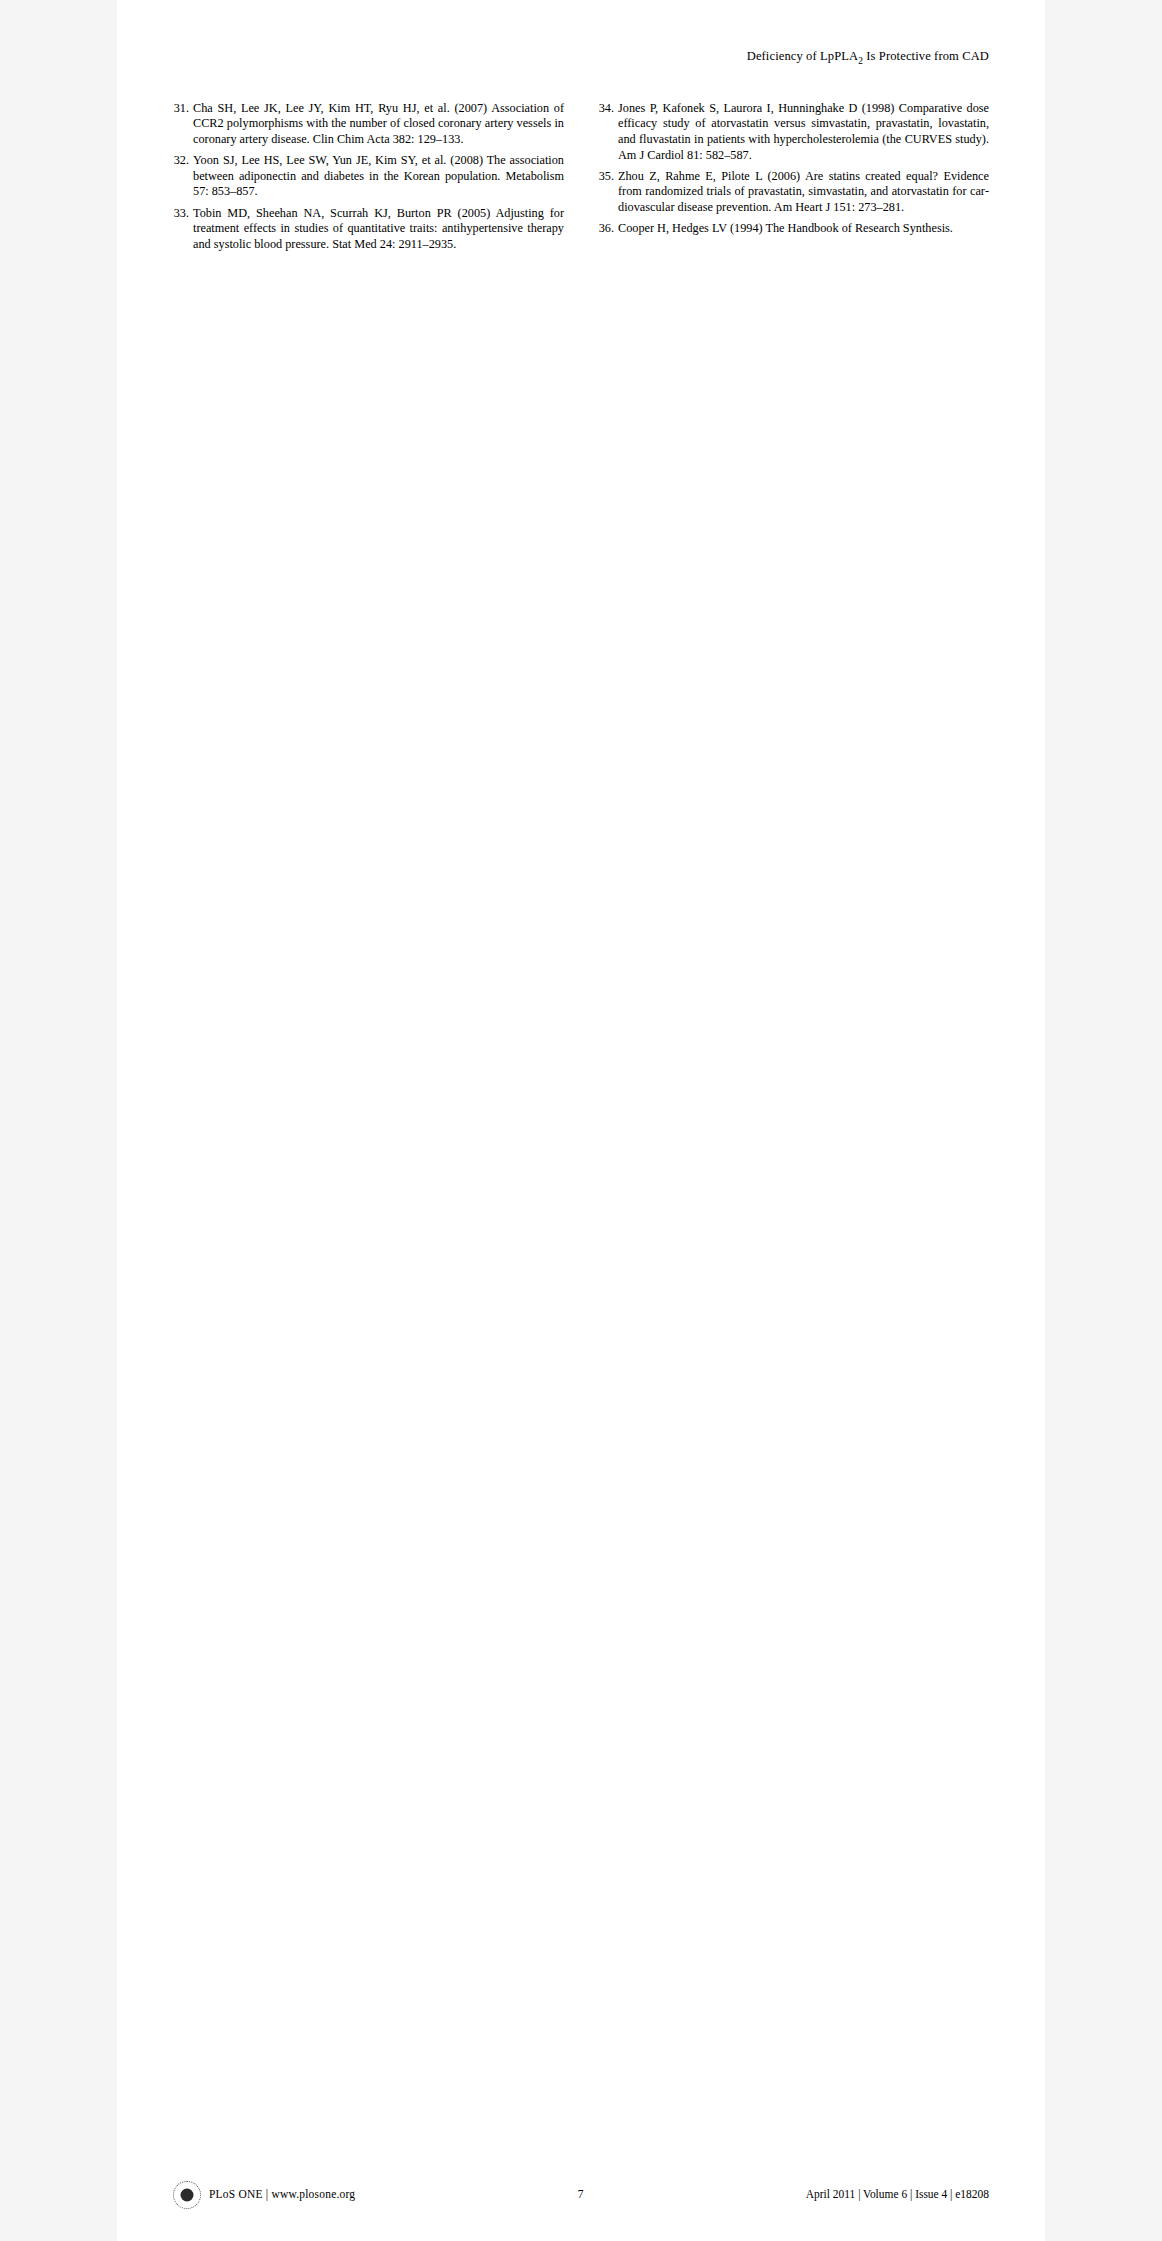Deficiency of LpPLA2 Is Protective from CAD
31. Cha SH, Lee JK, Lee JY, Kim HT, Ryu HJ, et al. (2007) Association of CCR2 polymorphisms with the number of closed coronary artery vessels in coronary artery disease. Clin Chim Acta 382: 129–133.
32. Yoon SJ, Lee HS, Lee SW, Yun JE, Kim SY, et al. (2008) The association between adiponectin and diabetes in the Korean population. Metabolism 57: 853–857.
33. Tobin MD, Sheehan NA, Scurrah KJ, Burton PR (2005) Adjusting for treatment effects in studies of quantitative traits: antihypertensive therapy and systolic blood pressure. Stat Med 24: 2911–2935.
34. Jones P, Kafonek S, Laurora I, Hunninghake D (1998) Comparative dose efficacy study of atorvastatin versus simvastatin, pravastatin, lovastatin, and fluvastatin in patients with hypercholesterolemia (the CURVES study). Am J Cardiol 81: 582–587.
35. Zhou Z, Rahme E, Pilote L (2006) Are statins created equal? Evidence from randomized trials of pravastatin, simvastatin, and atorvastatin for cardiovascular disease prevention. Am Heart J 151: 273–281.
36. Cooper H, Hedges LV (1994) The Handbook of Research Synthesis.
PLoS ONE | www.plosone.org
7
April 2011 | Volume 6 | Issue 4 | e18208